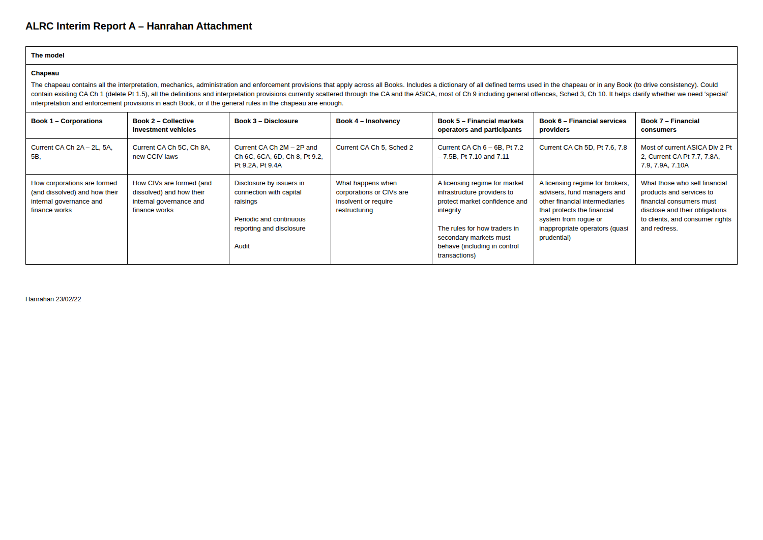ALRC Interim Report A – Hanrahan Attachment
| The model |
| Chapeau The chapeau contains all the interpretation, mechanics, administration and enforcement provisions that apply across all Books. Includes a dictionary of all defined terms used in the chapeau or in any Book (to drive consistency). Could contain existing CA Ch 1 (delete Pt 1.5), all the definitions and interpretation provisions currently scattered through the CA and the ASICA, most of Ch 9 including general offences, Sched 3, Ch 10. It helps clarify whether we need ‘special’ interpretation and enforcement provisions in each Book, or if the general rules in the chapeau are enough. |
| Book 1 – Corporations | Book 2 – Collective investment vehicles | Book 3 – Disclosure | Book 4 – Insolvency | Book 5 – Financial markets operators and participants | Book 6 – Financial services providers | Book 7 – Financial consumers |
| Current CA Ch 2A – 2L, 5A, 5B, | Current CA Ch 5C, Ch 8A, new CCIV laws | Current CA Ch 2M – 2P and Ch 6C, 6CA, 6D, Ch 8, Pt 9.2, Pt 9.2A, Pt 9.4A | Current CA Ch 5, Sched 2 | Current CA Ch 6 – 6B, Pt 7.2 – 7.5B, Pt 7.10 and 7.11 | Current CA Ch 5D, Pt 7.6, 7.8 | Most of current ASICA Div 2 Pt 2, Current CA Pt 7.7, 7.8A, 7.9, 7.9A, 7.10A |
| How corporations are formed (and dissolved) and how their internal governance and finance works | How CIVs are formed (and dissolved) and how their internal governance and finance works | Disclosure by issuers in connection with capital raisings Periodic and continuous reporting and disclosure Audit | What happens when corporations or CIVs are insolvent or require restructuring | A licensing regime for market infrastructure providers to protect market confidence and integrity The rules for how traders in secondary markets must behave (including in control transactions) | A licensing regime for brokers, advisers, fund managers and other financial intermediaries that protects the financial system from rogue or inappropriate operators (quasi prudential) | What those who sell financial products and services to financial consumers must disclose and their obligations to clients, and consumer rights and redress. |
Hanrahan 23/02/22